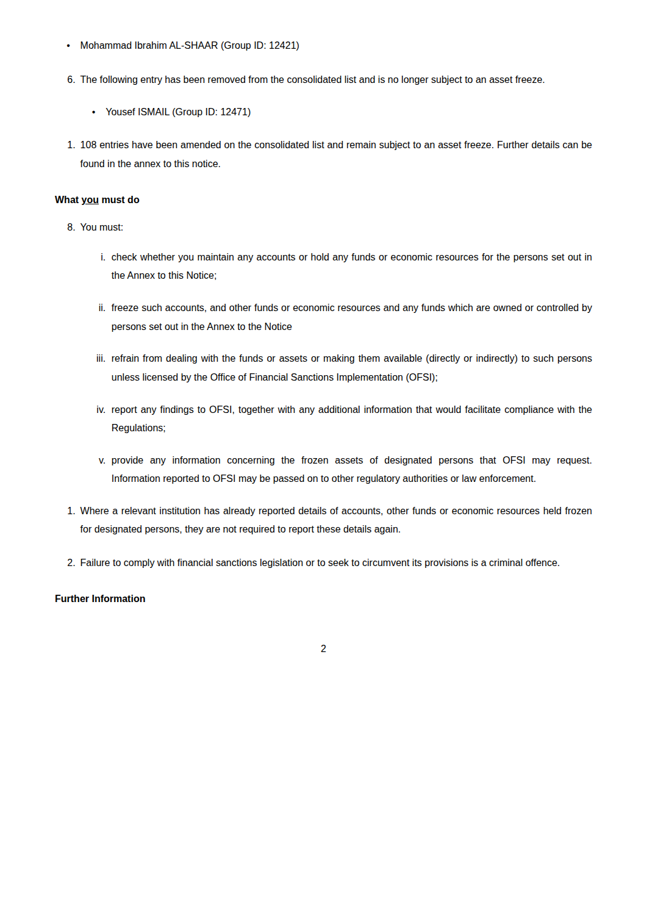Mohammad Ibrahim AL-SHAAR (Group ID: 12421)
The following entry has been removed from the consolidated list and is no longer subject to an asset freeze.
Yousef ISMAIL (Group ID: 12471)
108 entries have been amended on the consolidated list and remain subject to an asset freeze. Further details can be found in the annex to this notice.
What you must do
You must:
check whether you maintain any accounts or hold any funds or economic resources for the persons set out in the Annex to this Notice;
freeze such accounts, and other funds or economic resources and any funds which are owned or controlled by persons set out in the Annex to the Notice
refrain from dealing with the funds or assets or making them available (directly or indirectly) to such persons unless licensed by the Office of Financial Sanctions Implementation (OFSI);
report any findings to OFSI, together with any additional information that would facilitate compliance with the Regulations;
provide any information concerning the frozen assets of designated persons that OFSI may request. Information reported to OFSI may be passed on to other regulatory authorities or law enforcement.
Where a relevant institution has already reported details of accounts, other funds or economic resources held frozen for designated persons, they are not required to report these details again.
Failure to comply with financial sanctions legislation or to seek to circumvent its provisions is a criminal offence.
Further Information
2